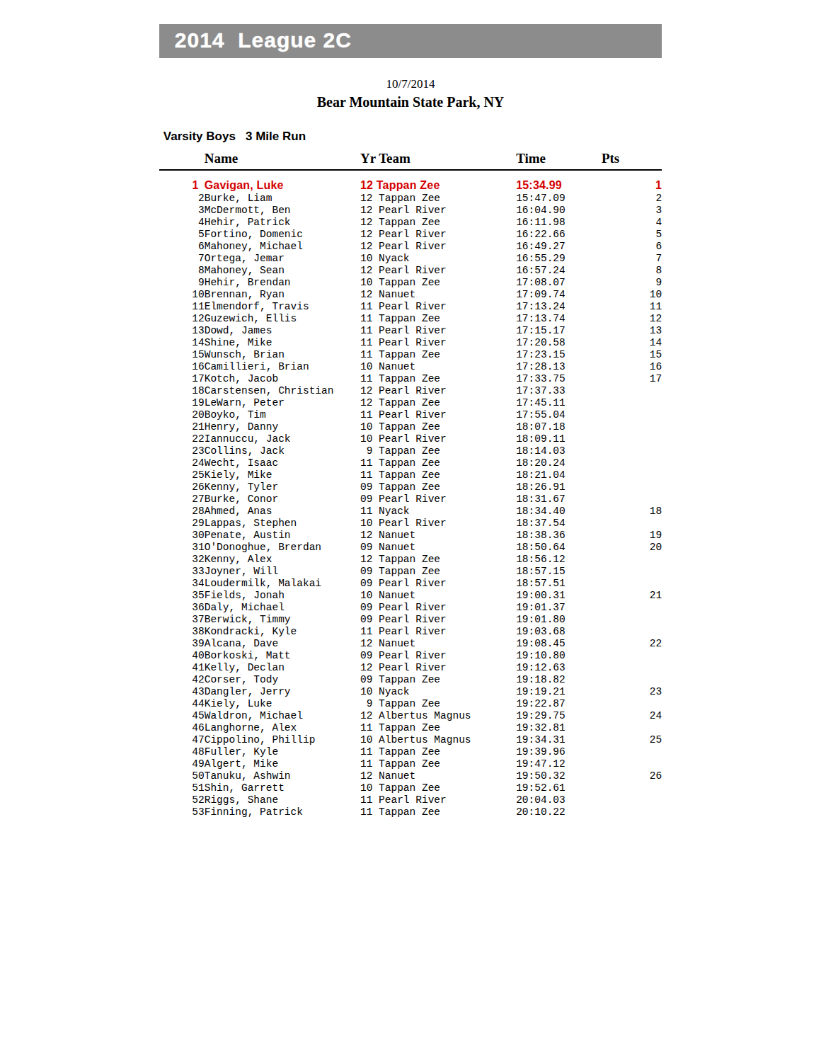2014 League 2C
10/7/2014
Bear Mountain State Park, NY
Varsity Boys 3 Mile Run
| | Name | Yr Team | Time | Pts |
| --- | --- | --- | --- | --- |
| 1 | Gavigan, Luke | 12 Tappan Zee | 15:34.99 | 1 |
| 2 | Burke, Liam | 12 Tappan Zee | 15:47.09 | 2 |
| 3 | McDermott, Ben | 12 Pearl River | 16:04.90 | 3 |
| 4 | Hehir, Patrick | 12 Tappan Zee | 16:11.98 | 4 |
| 5 | Fortino, Domenic | 12 Pearl River | 16:22.66 | 5 |
| 6 | Mahoney, Michael | 12 Pearl River | 16:49.27 | 6 |
| 7 | Ortega, Jemar | 10 Nyack | 16:55.29 | 7 |
| 8 | Mahoney, Sean | 12 Pearl River | 16:57.24 | 8 |
| 9 | Hehir, Brendan | 10 Tappan Zee | 17:08.07 | 9 |
| 10 | Brennan, Ryan | 12 Nanuet | 17:09.74 | 10 |
| 11 | Elmendorf, Travis | 11 Pearl River | 17:13.24 | 11 |
| 12 | Guzewich, Ellis | 11 Tappan Zee | 17:13.74 | 12 |
| 13 | Dowd, James | 11 Pearl River | 17:15.17 | 13 |
| 14 | Shine, Mike | 11 Pearl River | 17:20.58 | 14 |
| 15 | Wunsch, Brian | 11 Tappan Zee | 17:23.15 | 15 |
| 16 | Camillieri, Brian | 10 Nanuet | 17:28.13 | 16 |
| 17 | Kotch, Jacob | 11 Tappan Zee | 17:33.75 | 17 |
| 18 | Carstensen, Christian | 12 Pearl River | 17:37.33 | |
| 19 | LeWarn, Peter | 12 Tappan Zee | 17:45.11 | |
| 20 | Boyko, Tim | 11 Pearl River | 17:55.04 | |
| 21 | Henry, Danny | 10 Tappan Zee | 18:07.18 | |
| 22 | Iannuccu, Jack | 10 Pearl River | 18:09.11 | |
| 23 | Collins, Jack | 9 Tappan Zee | 18:14.03 | |
| 24 | Wecht, Isaac | 11 Tappan Zee | 18:20.24 | |
| 25 | Kiely, Mike | 11 Tappan Zee | 18:21.04 | |
| 26 | Kenny, Tyler | 09 Tappan Zee | 18:26.91 | |
| 27 | Burke, Conor | 09 Pearl River | 18:31.67 | |
| 28 | Ahmed, Anas | 11 Nyack | 18:34.40 | 18 |
| 29 | Lappas, Stephen | 10 Pearl River | 18:37.54 | |
| 30 | Penate, Austin | 12 Nanuet | 18:38.36 | 19 |
| 31 | O'Donoghue, Brerdan | 09 Nanuet | 18:50.64 | 20 |
| 32 | Kenny, Alex | 12 Tappan Zee | 18:56.12 | |
| 33 | Joyner, Will | 09 Tappan Zee | 18:57.15 | |
| 34 | Loudermilk, Malakai | 09 Pearl River | 18:57.51 | |
| 35 | Fields, Jonah | 10 Nanuet | 19:00.31 | 21 |
| 36 | Daly, Michael | 09 Pearl River | 19:01.37 | |
| 37 | Berwick, Timmy | 09 Pearl River | 19:01.80 | |
| 38 | Kondracki, Kyle | 11 Pearl River | 19:03.68 | |
| 39 | Alcana, Dave | 12 Nanuet | 19:08.45 | 22 |
| 40 | Borkoski, Matt | 09 Pearl River | 19:10.80 | |
| 41 | Kelly, Declan | 12 Pearl River | 19:12.63 | |
| 42 | Corser, Tody | 09 Tappan Zee | 19:18.82 | |
| 43 | Dangler, Jerry | 10 Nyack | 19:19.21 | 23 |
| 44 | Kiely, Luke | 9 Tappan Zee | 19:22.87 | |
| 45 | Waldron, Michael | 12 Albertus Magnus | 19:29.75 | 24 |
| 46 | Langhorne, Alex | 11 Tappan Zee | 19:32.81 | |
| 47 | Cippolino, Phillip | 10 Albertus Magnus | 19:34.31 | 25 |
| 48 | Fuller, Kyle | 11 Tappan Zee | 19:39.96 | |
| 49 | Algert, Mike | 11 Tappan Zee | 19:47.12 | |
| 50 | Tanuku, Ashwin | 12 Nanuet | 19:50.32 | 26 |
| 51 | Shin, Garrett | 10 Tappan Zee | 19:52.61 | |
| 52 | Riggs, Shane | 11 Pearl River | 20:04.03 | |
| 53 | Finning, Patrick | 11 Tappan Zee | 20:10.22 | |